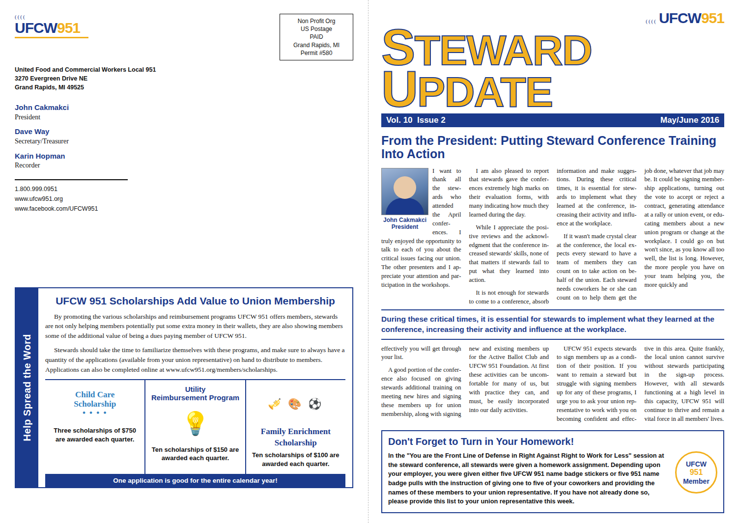((((
UFCW951
Non Profit Org
US Postage
PAID
Grand Rapids, MI
Permit #580
United Food and Commercial Workers Local 951
3270 Evergreen Drive NE
Grand Rapids, MI 49525
John Cakmakci
President
Dave Way
Secretary/Treasurer
Karin Hopman
Recorder
1.800.999.0951
www.ufcw951.org
www.facebook.com/UFCW951
Help Spread the Word
UFCW 951 Scholarships Add Value to Union Membership
By promoting the various scholarships and reimbursement programs UFCW 951 offers members, stewards are not only helping members potentially put some extra money in their wallets, they are also showing members some of the additional value of being a dues paying member of UFCW 951.
Stewards should take the time to familiarize themselves with these programs, and make sure to always have a quantity of the applications (available from your union representative) on hand to distribute to members. Applications can also be completed online at www.ufcw951.org/members/scholarships.
Child Care
Scholarship
• • • •
Three scholarships of $750 are awarded each quarter.
Utility
Reimbursement Program
💡
Ten scholarships of $150 are awarded each quarter.
🎺 🎨 ⚽
Family Enrichment Scholarship
Ten scholarships of $100 are awarded each quarter.
One application is good for the entire calendar year!
(((( UFCW951
Steward Update
Vol. 10 Issue 2 May/June 2016
From the President: Putting Steward Conference Training Into Action
John Cakmakci
President
I want to thank all the stewards who attended the April conferences. I truly enjoyed the opportunity to talk to each of you about the critical issues facing our union. The other presenters and I appreciate your attention and participation in the workshops.
I am also pleased to report that stewards gave the conferences extremely high marks on their evaluation forms, with many indicating how much they learned during the day.
While I appreciate the positive reviews and the acknowledgment that the conference increased stewards' skills, none of that matters if stewards fail to put what they learned into action.
It is not enough for stewards to come to a conference, absorb information and make suggestions. During these critical times, it is essential for stewards to implement what they learned at the conference, increasing their activity and influence at the workplace.
If it wasn't made crystal clear at the conference, the local expects every steward to have a team of members they can count on to take action on behalf of the union. Each steward needs coworkers he or she can count on to help them get the job done, whatever that job may be. It could be signing membership applications, turning out the vote to accept or reject a contract, generating attendance at a rally or union event, or educating members about a new union program or change at the workplace. I could go on but won't since, as you know all too well, the list is long. However, the more people you have on your team helping you, the more quickly and
During these critical times, it is essential for stewards to implement what they learned at the conference, increasing their activity and influence at the workplace.
effectively you will get through your list.
A good portion of the conference also focused on giving stewards additional training on meeting new hires and signing these members up for union membership, along with signing new and existing members up for the Active Ballot Club and UFCW 951 Foundation. At first these activities can be uncomfortable for many of us, but with practice they can, and must, be easily incorporated into our daily activities.
UFCW 951 expects stewards to sign members up as a condition of their position. If you want to remain a steward but struggle with signing members up for any of these programs, I urge you to ask your union representative to work with you on becoming confident and effective in this area. Quite frankly, the local union cannot survive without stewards participating in the sign-up process. However, with all stewards functioning at a high level in this capacity, UFCW 951 will continue to thrive and remain a vital force in all members' lives.
Don't Forget to Turn in Your Homework!
UFCW 951 Member
In the "You are the Front Line of Defense in Right Against Right to Work for Less" session at the steward conference, all stewards were given a homework assignment. Depending upon your employer, you were given either five UFCW 951 name badge stickers or five 951 name badge pulls with the instruction of giving one to five of your coworkers and providing the names of these members to your union representative. If you have not already done so, please provide this list to your union representative this week.